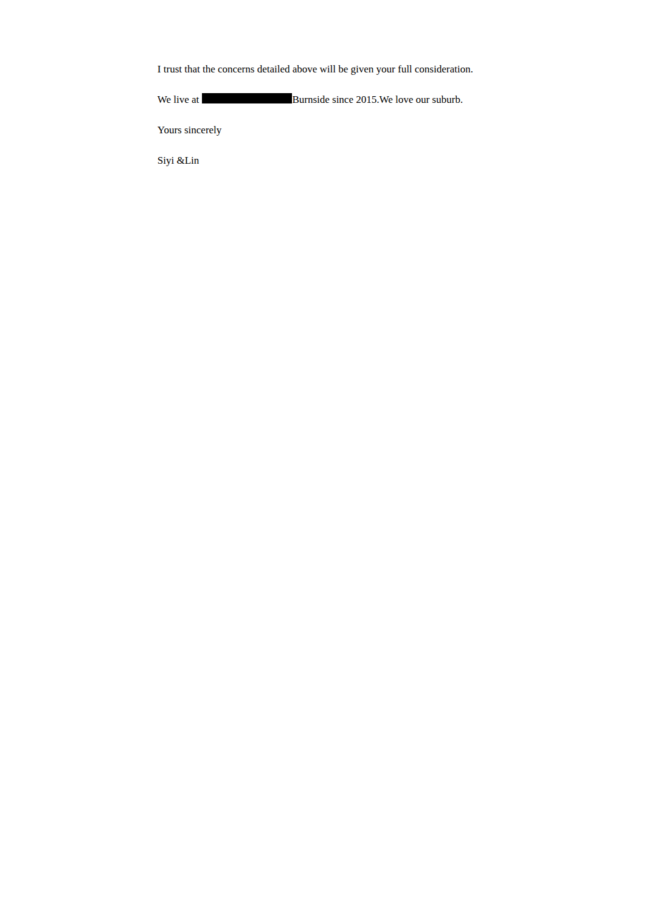I trust that the concerns detailed above will be given your full consideration.
We live at Burnside since 2015.We love our suburb.
Yours sincerely
Siyi &Lin